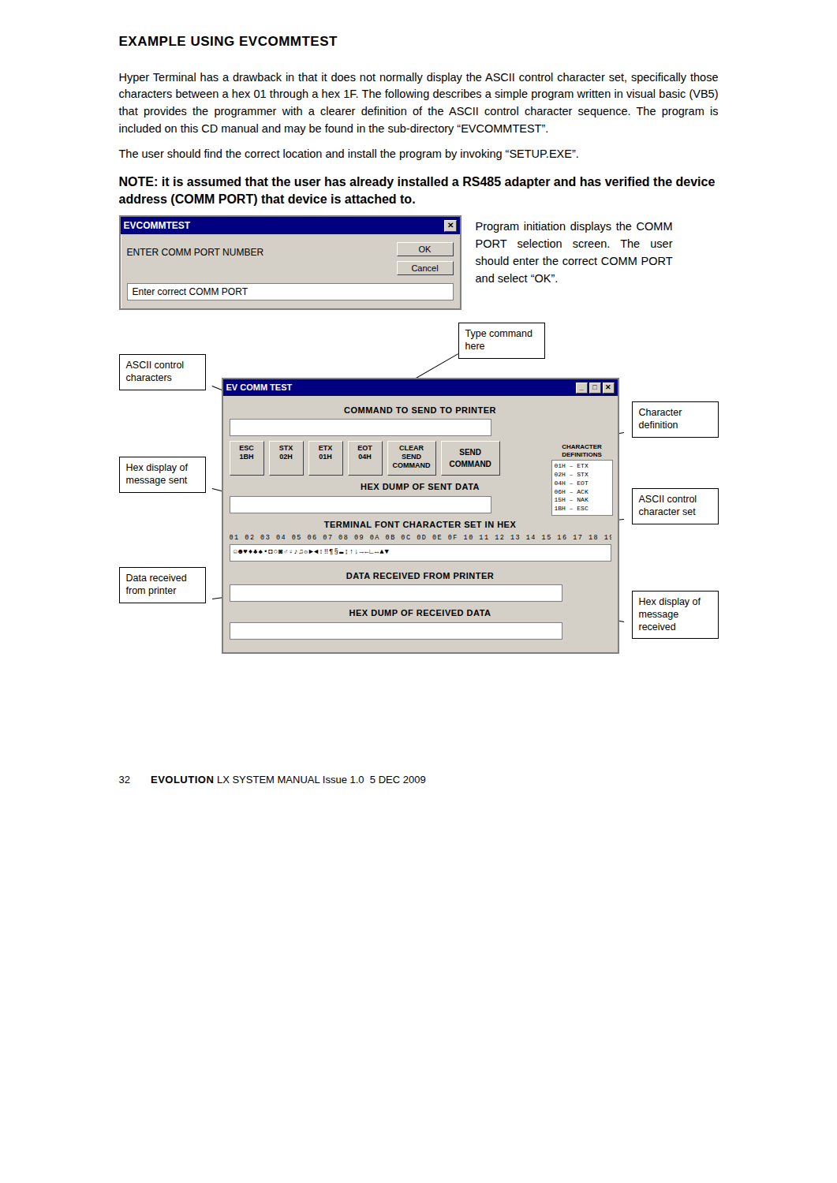EXAMPLE USING EVCOMMTEST
Hyper Terminal has a drawback in that it does not normally display the ASCII control character set, specifically those characters between a hex 01 through a hex 1F. The following describes a simple program written in visual basic (VB5) that provides the programmer with a clearer definition of the ASCII control character sequence. The program is included on this CD manual and may be found in the sub-directory “EVCOMMTEST”.
The user should find the correct location and install the program by invoking “SETUP.EXE”.
NOTE: it is assumed that the user has already installed a RS485 adapter and has verified the device address (COMM PORT) that device is attached to.
EVCOMMTEST ✕
ENTER COMM PORT NUMBER
OK Cancel
Enter correct COMM PORT
Program initiation displays the COMM PORT selection screen. The user should enter the correct COMM PORT and select “OK”.
Type command here
ASCII control characters
Hex display of message sent
Data received from printer
Character definition
ASCII control character set
Hex display of message received
EV COMM TEST _□✕
COMMAND TO SEND TO PRINTER
ESC
1BH
STX
02H
ETX
01H
EOT
04H
CLEAR SEND
COMMAND
SEND COMMAND
HEX DUMP OF SENT DATA
TERMINAL FONT CHARACTER SET IN HEX
01 02 03 04 05 06 07 08 09 0A 0B 0C 0D 0E 0F 10 11 12 13 14 15 16 17 18 19 1A 1B 1C 1D 1E 1F
☺☻♥♦♣♠•◘○◙♂♀♪♫☼►◄↕‼¶§▬↨↑↓→←∟↔▲▼
DATA RECEIVED FROM PRINTER
HEX DUMP OF RECEIVED DATA
CHARACTER
DEFINITIONS
01H – ETX
02H – STX
04H – EOT
06H – ACK
15H – NAK
1BH – ESC
32 EVOLUTION LX SYSTEM MANUAL Issue 1.0 5 DEC 2009